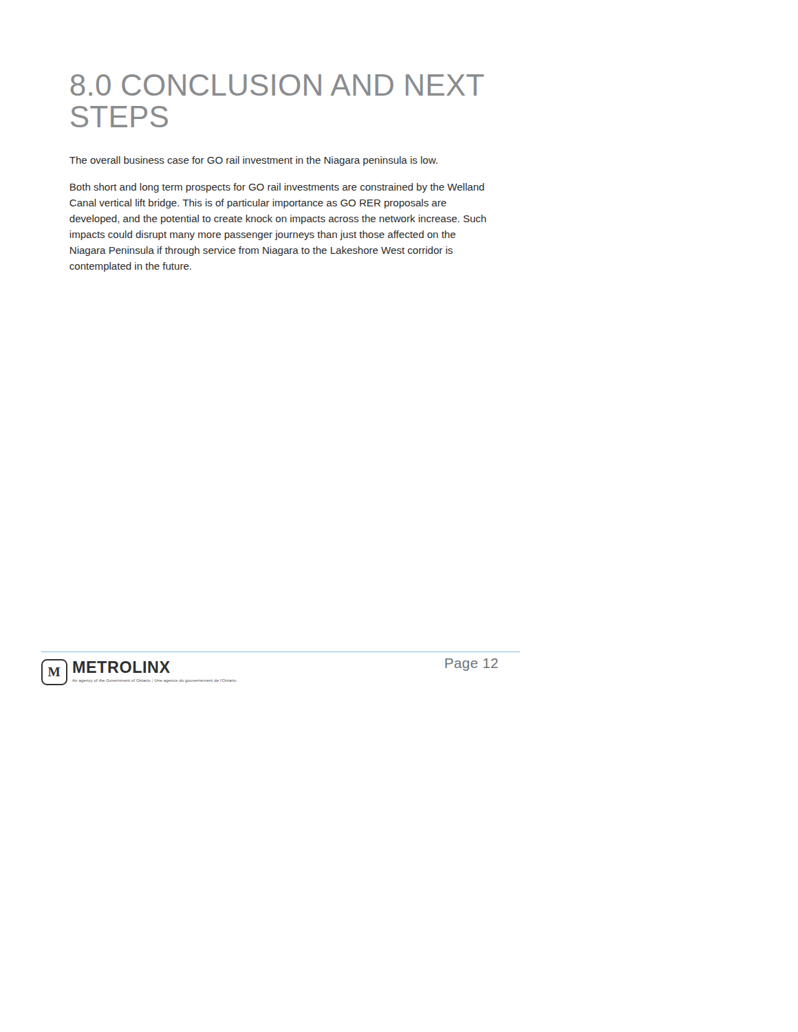8.0 CONCLUSION AND NEXT STEPS
The overall business case for GO rail investment in the Niagara peninsula is low.
Both short and long term prospects for GO rail investments are constrained by the Welland Canal vertical lift bridge. This is of particular importance as GO RER proposals are developed, and the potential to create knock on impacts across the network increase. Such impacts could disrupt many more passenger journeys than just those affected on the Niagara Peninsula if through service from Niagara to the Lakeshore West corridor is contemplated in the future.
Page 12
M
METROLINX
An agency of the Government of Ontario|Une agence du gouvernement de l'Ontario